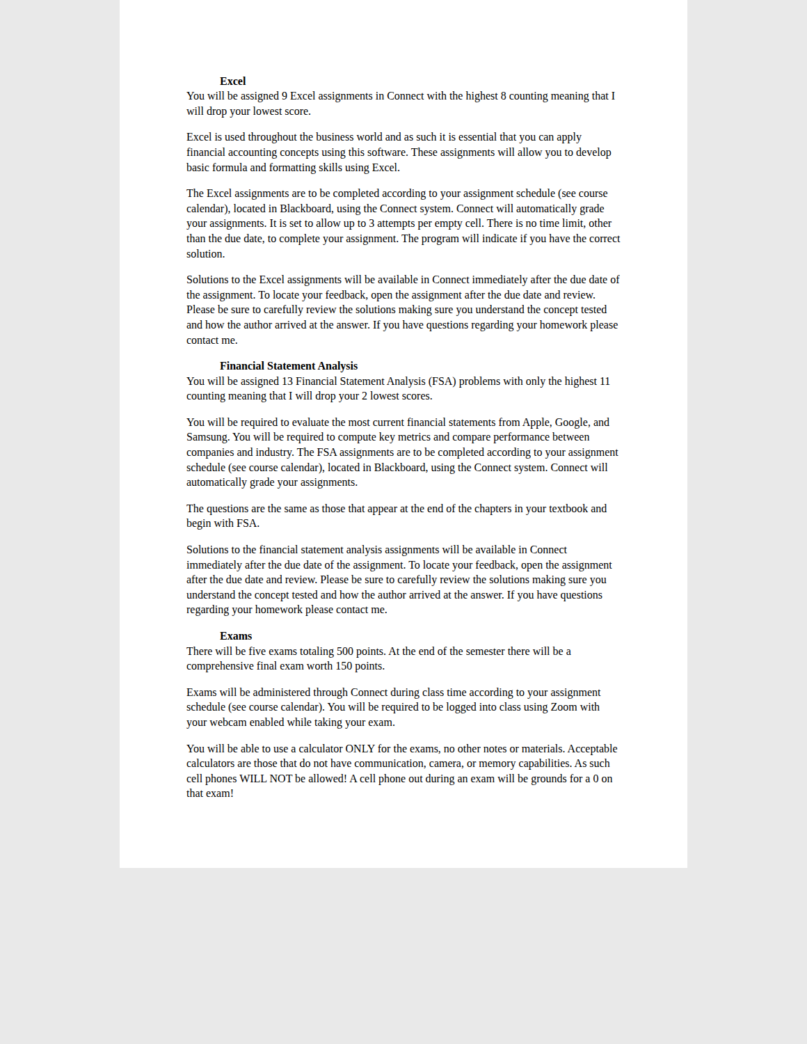Excel
You will be assigned 9 Excel assignments in Connect with the highest 8 counting meaning that I will drop your lowest score.
Excel is used throughout the business world and as such it is essential that you can apply financial accounting concepts using this software. These assignments will allow you to develop basic formula and formatting skills using Excel.
The Excel assignments are to be completed according to your assignment schedule (see course calendar), located in Blackboard, using the Connect system. Connect will automatically grade your assignments. It is set to allow up to 3 attempts per empty cell. There is no time limit, other than the due date, to complete your assignment. The program will indicate if you have the correct solution.
Solutions to the Excel assignments will be available in Connect immediately after the due date of the assignment. To locate your feedback, open the assignment after the due date and review. Please be sure to carefully review the solutions making sure you understand the concept tested and how the author arrived at the answer. If you have questions regarding your homework please contact me.
Financial Statement Analysis
You will be assigned 13 Financial Statement Analysis (FSA) problems with only the highest 11 counting meaning that I will drop your 2 lowest scores.
You will be required to evaluate the most current financial statements from Apple, Google, and Samsung. You will be required to compute key metrics and compare performance between companies and industry. The FSA assignments are to be completed according to your assignment schedule (see course calendar), located in Blackboard, using the Connect system. Connect will automatically grade your assignments.
The questions are the same as those that appear at the end of the chapters in your textbook and begin with FSA.
Solutions to the financial statement analysis assignments will be available in Connect immediately after the due date of the assignment. To locate your feedback, open the assignment after the due date and review. Please be sure to carefully review the solutions making sure you understand the concept tested and how the author arrived at the answer. If you have questions regarding your homework please contact me.
Exams
There will be five exams totaling 500 points. At the end of the semester there will be a comprehensive final exam worth 150 points.
Exams will be administered through Connect during class time according to your assignment schedule (see course calendar). You will be required to be logged into class using Zoom with your webcam enabled while taking your exam.
You will be able to use a calculator ONLY for the exams, no other notes or materials. Acceptable calculators are those that do not have communication, camera, or memory capabilities. As such cell phones WILL NOT be allowed! A cell phone out during an exam will be grounds for a 0 on that exam!